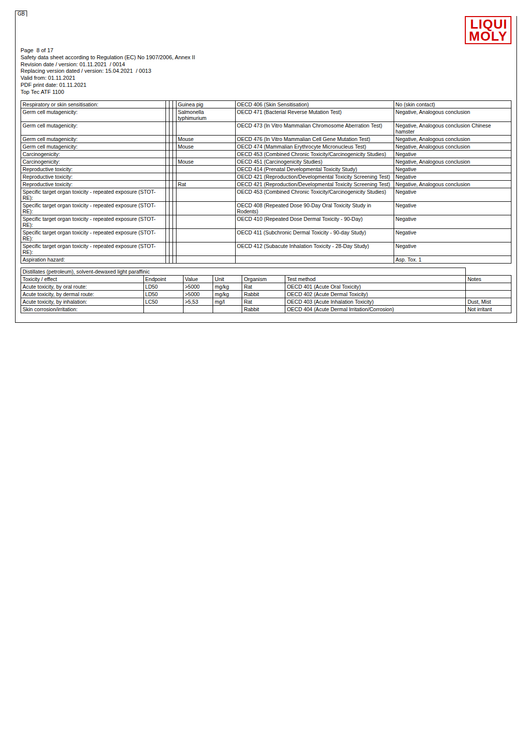GB
LIQUI MOLY
Page 8 of 17
Safety data sheet according to Regulation (EC) No 1907/2006, Annex II
Revision date / version: 01.11.2021 / 0014
Replacing version dated / version: 15.04.2021 / 0013
Valid from: 01.11.2021
PDF print date: 01.11.2021
Top Tec ATF 1100
| Respiratory or skin sensitisation: | | | | Guinea pig | OECD 406 (Skin Sensitisation) | No (skin contact) |
| Germ cell mutagenicity: | | | | Salmonella typhimurium | OECD 471 (Bacterial Reverse Mutation Test) | Negative, Analogous conclusion |
| Germ cell mutagenicity: | | | | | OECD 473 (In Vitro Mammalian Chromosome Aberration Test) | Negative, Analogous conclusion Chinese hamster |
| Germ cell mutagenicity: | | | | Mouse | OECD 476 (In Vitro Mammalian Cell Gene Mutation Test) | Negative, Analogous conclusion |
| Germ cell mutagenicity: | | | | Mouse | OECD 474 (Mammalian Erythrocyte Micronucleus Test) | Negative, Analogous conclusion |
| Carcinogenicity: | | | | | OECD 453 (Combined Chronic Toxicity/Carcinogenicity Studies) | Negative |
| Carcinogenicity: | | | | Mouse | OECD 451 (Carcinogenicity Studies) | Negative, Analogous conclusion |
| Reproductive toxicity: | | | | | OECD 414 (Prenatal Developmental Toxicity Study) | Negative |
| Reproductive toxicity: | | | | | OECD 421 (Reproduction/Developmental Toxicity Screening Test) | Negative |
| Reproductive toxicity: | | | | Rat | OECD 421 (Reproduction/Developmental Toxicity Screening Test) | Negative, Analogous conclusion |
| Specific target organ toxicity - repeated exposure (STOT-RE): | | | | | OECD 453 (Combined Chronic Toxicity/Carcinogenicity Studies) | Negative |
| Specific target organ toxicity - repeated exposure (STOT-RE): | | | | | OECD 408 (Repeated Dose 90-Day Oral Toxicity Study in Rodents) | Negative |
| Specific target organ toxicity - repeated exposure (STOT-RE): | | | | | OECD 410 (Repeated Dose Dermal Toxicity - 90-Day) | Negative |
| Specific target organ toxicity - repeated exposure (STOT-RE): | | | | | OECD 411 (Subchronic Dermal Toxicity - 90-day Study) | Negative |
| Specific target organ toxicity - repeated exposure (STOT-RE): | | | | | OECD 412 (Subacute Inhalation Toxicity - 28-Day Study) | Negative |
| Aspiration hazard: | | | | | | Asp. Tox. 1 |
| Distillates (petroleum), solvent-dewaxed light paraffinic |
| Toxicity / effect | Endpoint | Value | Unit | Organism | Test method | Notes |
| Acute toxicity, by oral route: | LD50 | >5000 | mg/kg | Rat | OECD 401 (Acute Oral Toxicity) | |
| Acute toxicity, by dermal route: | LD50 | >5000 | mg/kg | Rabbit | OECD 402 (Acute Dermal Toxicity) | |
| Acute toxicity, by inhalation: | LC50 | >5,53 | mg/l | Rat | OECD 403 (Acute Inhalation Toxicity) | Dust, Mist |
| Skin corrosion/irritation: | | | | Rabbit | OECD 404 (Acute Dermal Irritation/Corrosion) | Not irritant |